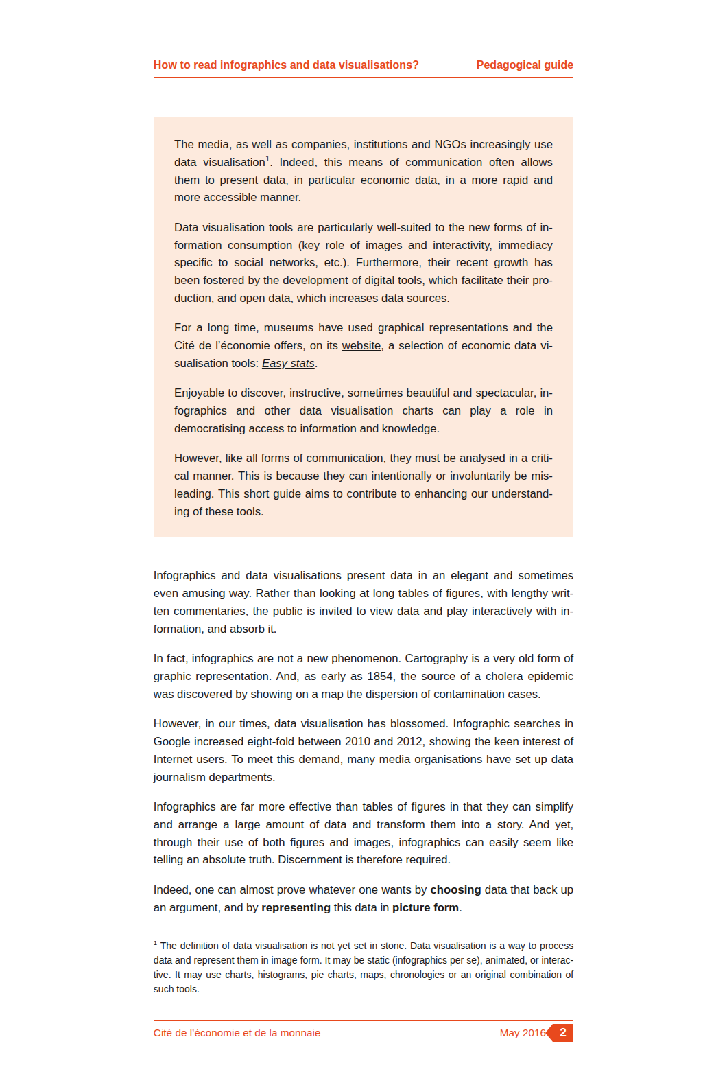How to read infographics and data visualisations? Pedagogical guide
The media, as well as companies, institutions and NGOs increasingly use data visualisation1. Indeed, this means of communication often allows them to present data, in particular economic data, in a more rapid and more accessible manner.
Data visualisation tools are particularly well-suited to the new forms of information consumption (key role of images and interactivity, immediacy specific to social networks, etc.). Furthermore, their recent growth has been fostered by the development of digital tools, which facilitate their production, and open data, which increases data sources.
For a long time, museums have used graphical representations and the Cité de l’économie offers, on its website, a selection of economic data visualisation tools: Easy stats.
Enjoyable to discover, instructive, sometimes beautiful and spectacular, infographics and other data visualisation charts can play a role in democratising access to information and knowledge.
However, like all forms of communication, they must be analysed in a critical manner. This is because they can intentionally or involuntarily be misleading. This short guide aims to contribute to enhancing our understanding of these tools.
Infographics and data visualisations present data in an elegant and sometimes even amusing way. Rather than looking at long tables of figures, with lengthy written commentaries, the public is invited to view data and play interactively with information, and absorb it.
In fact, infographics are not a new phenomenon. Cartography is a very old form of graphic representation. And, as early as 1854, the source of a cholera epidemic was discovered by showing on a map the dispersion of contamination cases.
However, in our times, data visualisation has blossomed. Infographic searches in Google increased eight-fold between 2010 and 2012, showing the keen interest of Internet users. To meet this demand, many media organisations have set up data journalism departments.
Infographics are far more effective than tables of figures in that they can simplify and arrange a large amount of data and transform them into a story. And yet, through their use of both figures and images, infographics can easily seem like telling an absolute truth. Discernment is therefore required.
Indeed, one can almost prove whatever one wants by choosing data that back up an argument, and by representing this data in picture form.
1 The definition of data visualisation is not yet set in stone. Data visualisation is a way to process data and represent them in image form. It may be static (infographics per se), animated, or interactive. It may use charts, histograms, pie charts, maps, chronologies or an original combination of such tools.
Cité de l’économie et de la monnaie May 2016 2